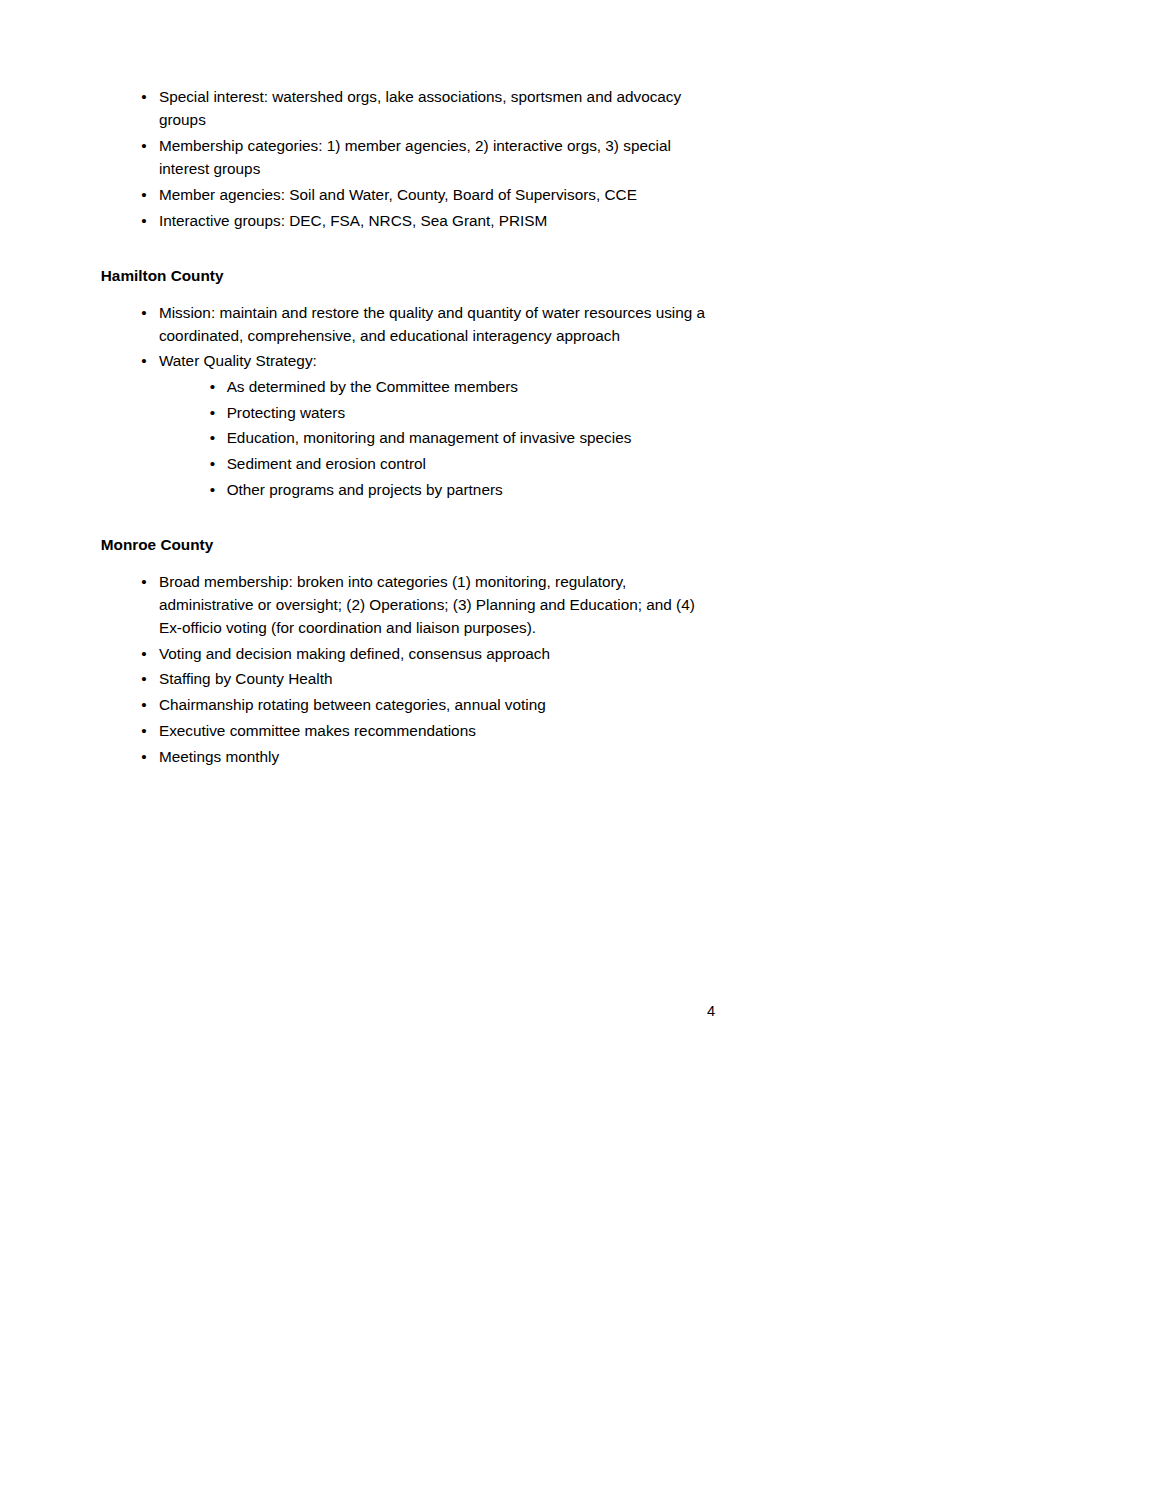Special interest: watershed orgs, lake associations, sportsmen and advocacy groups
Membership categories: 1) member agencies, 2) interactive orgs, 3) special interest groups
Member agencies: Soil and Water, County, Board of Supervisors, CCE
Interactive groups: DEC, FSA, NRCS, Sea Grant, PRISM
Hamilton County
Mission: maintain and restore the quality and quantity of water resources using a coordinated, comprehensive, and educational interagency approach
Water Quality Strategy:
As determined by the Committee members
Protecting waters
Education, monitoring and management of invasive species
Sediment and erosion control
Other programs and projects by partners
Monroe County
Broad membership: broken into categories (1) monitoring, regulatory, administrative or oversight; (2) Operations; (3) Planning and Education; and (4) Ex-officio voting (for coordination and liaison purposes).
Voting and decision making defined, consensus approach
Staffing by County Health
Chairmanship rotating between categories, annual voting
Executive committee makes recommendations
Meetings monthly
4